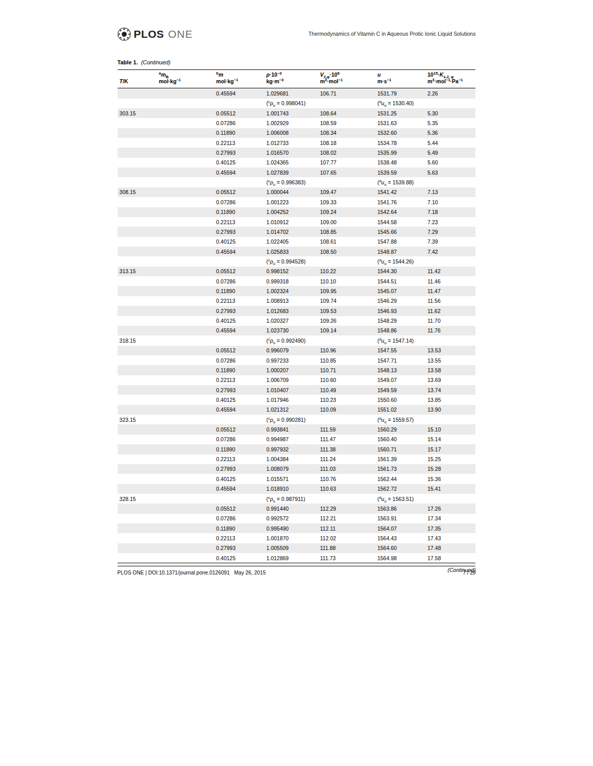PLOS ONE
Thermodynamics of Vitamin C in Aqueous Protic Ionic Liquid Solutions
Table 1. (Continued)
| T /K | a m B mol·kg −1 | b m mol·kg −1 | ρ ·10 −3 kg·m −3 | V 2,φ ·10 6 m 3 ·mol −1 | u m·s −1 | 10 15 · K s,2, φ m 3 ·mol −1 ·Pa −1 |
| --- | --- | --- | --- | --- | --- | --- |
| | | 0.45594 | 1.029681 | 106.71 | 1531.79 | 2.26 |
| | | | ( c ρ o = 0.998041) | | ( d u o = 1530.40) | |
| 303.15 | | 0.05512 | 1.001743 | 108.64 | 1531.25 | 5.30 |
| | | 0.07286 | 1.002929 | 108.59 | 1531.63 | 5.35 |
| | | 0.11890 | 1.006008 | 108.34 | 1532.60 | 5.36 |
| | | 0.22113 | 1.012733 | 108.18 | 1534.78 | 5.44 |
| | | 0.27993 | 1.016570 | 108.02 | 1535.99 | 5.49 |
| | | 0.40125 | 1.024365 | 107.77 | 1538.48 | 5.60 |
| | | 0.45594 | 1.027839 | 107.65 | 1539.59 | 5.63 |
| | | | ( c ρ o = 0.996383) | | ( d u o = 1539.88) | |
| 308.15 | | 0.05512 | 1.000044 | 109.47 | 1541.42 | 7.13 |
| | | 0.07286 | 1.001223 | 109.33 | 1541.76 | 7.10 |
| | | 0.11890 | 1.004252 | 109.24 | 1542.64 | 7.18 |
| | | 0.22113 | 1.010912 | 109.00 | 1544.58 | 7.23 |
| | | 0.27993 | 1.014702 | 108.85 | 1545.66 | 7.29 |
| | | 0.40125 | 1.022405 | 108.61 | 1547.88 | 7.39 |
| | | 0.45594 | 1.025833 | 108.50 | 1548.87 | 7.42 |
| | | | ( c ρ o = 0.994528) | | ( d u o = 1544.26) | |
| 313.15 | | 0.05512 | 0.998152 | 110.22 | 1544.30 | 11.42 |
| | | 0.07286 | 0.999318 | 110.10 | 1544.51 | 11.46 |
| | | 0.11890 | 1.002324 | 109.95 | 1545.07 | 11.47 |
| | | 0.22113 | 1.008913 | 109.74 | 1546.29 | 11.56 |
| | | 0.27993 | 1.012683 | 109.53 | 1546.93 | 11.62 |
| | | 0.40125 | 1.020327 | 109.26 | 1548.29 | 11.70 |
| | | 0.45594 | 1.023730 | 109.14 | 1548.86 | 11.76 |
| 318.15 | | | ( c ρ o = 0.992490) | | ( d u o = 1547.14) | |
| | | 0.05512 | 0.996079 | 110.96 | 1547.55 | 13.53 |
| | | 0.07286 | 0.997233 | 110.85 | 1547.71 | 13.55 |
| | | 0.11890 | 1.000207 | 110.71 | 1548.13 | 13.58 |
| | | 0.22113 | 1.006709 | 110.60 | 1549.07 | 13.69 |
| | | 0.27993 | 1.010407 | 110.49 | 1549.59 | 13.74 |
| | | 0.40125 | 1.017946 | 110.23 | 1550.60 | 13.85 |
| | | 0.45594 | 1.021312 | 110.09 | 1551.02 | 13.90 |
| 323.15 | | | ( c ρ o = 0.990281) | | ( d u o = 1559.57) | |
| | | 0.05512 | 0.993841 | 111.59 | 1560.29 | 15.10 |
| | | 0.07286 | 0.994987 | 111.47 | 1560.40 | 15.14 |
| | | 0.11890 | 0.997932 | 111.38 | 1560.71 | 15.17 |
| | | 0.22113 | 1.004384 | 111.24 | 1561.39 | 15.25 |
| | | 0.27993 | 1.008079 | 111.03 | 1561.73 | 15.28 |
| | | 0.40125 | 1.015571 | 110.76 | 1562.44 | 15.36 |
| | | 0.45594 | 1.018910 | 110.63 | 1562.72 | 15.41 |
| 328.15 | | | ( c ρ o = 0.987911) | | ( d u o = 1563.51) | |
| | | 0.05512 | 0.991440 | 112.29 | 1563.86 | 17.26 |
| | | 0.07286 | 0.992572 | 112.21 | 1563.91 | 17.34 |
| | | 0.11890 | 0.995490 | 112.11 | 1564.07 | 17.35 |
| | | 0.22113 | 1.001870 | 112.02 | 1564.43 | 17.43 |
| | | 0.27993 | 1.005509 | 111.88 | 1564.60 | 17.48 |
| | | 0.40125 | 1.012869 | 111.73 | 1564.98 | 17.58 |
(Continued)
PLOS ONE | DOI:10.1371/journal.pone.0126091 May 26, 2015
7 / 20